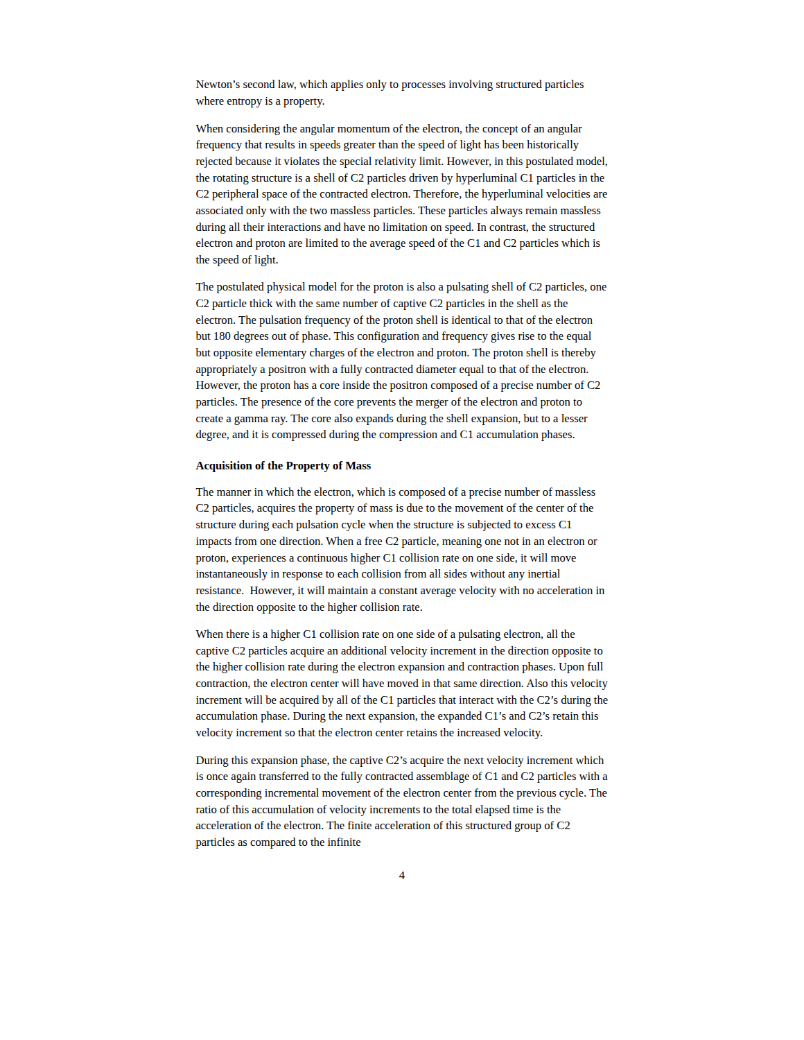Newton’s second law, which applies only to processes involving structured particles where entropy is a property.
When considering the angular momentum of the electron, the concept of an angular frequency that results in speeds greater than the speed of light has been historically rejected because it violates the special relativity limit. However, in this postulated model, the rotating structure is a shell of C2 particles driven by hyperluminal C1 particles in the C2 peripheral space of the contracted electron. Therefore, the hyperluminal velocities are associated only with the two massless particles. These particles always remain massless during all their interactions and have no limitation on speed. In contrast, the structured electron and proton are limited to the average speed of the C1 and C2 particles which is the speed of light.
The postulated physical model for the proton is also a pulsating shell of C2 particles, one C2 particle thick with the same number of captive C2 particles in the shell as the electron. The pulsation frequency of the proton shell is identical to that of the electron but 180 degrees out of phase. This configuration and frequency gives rise to the equal but opposite elementary charges of the electron and proton. The proton shell is thereby appropriately a positron with a fully contracted diameter equal to that of the electron. However, the proton has a core inside the positron composed of a precise number of C2 particles. The presence of the core prevents the merger of the electron and proton to create a gamma ray. The core also expands during the shell expansion, but to a lesser degree, and it is compressed during the compression and C1 accumulation phases.
Acquisition of the Property of Mass
The manner in which the electron, which is composed of a precise number of massless C2 particles, acquires the property of mass is due to the movement of the center of the structure during each pulsation cycle when the structure is subjected to excess C1 impacts from one direction. When a free C2 particle, meaning one not in an electron or proton, experiences a continuous higher C1 collision rate on one side, it will move instantaneously in response to each collision from all sides without any inertial resistance. However, it will maintain a constant average velocity with no acceleration in the direction opposite to the higher collision rate.
When there is a higher C1 collision rate on one side of a pulsating electron, all the captive C2 particles acquire an additional velocity increment in the direction opposite to the higher collision rate during the electron expansion and contraction phases. Upon full contraction, the electron center will have moved in that same direction. Also this velocity increment will be acquired by all of the C1 particles that interact with the C2’s during the accumulation phase. During the next expansion, the expanded C1’s and C2’s retain this velocity increment so that the electron center retains the increased velocity.
During this expansion phase, the captive C2’s acquire the next velocity increment which is once again transferred to the fully contracted assemblage of C1 and C2 particles with a corresponding incremental movement of the electron center from the previous cycle. The ratio of this accumulation of velocity increments to the total elapsed time is the acceleration of the electron. The finite acceleration of this structured group of C2 particles as compared to the infinite
4